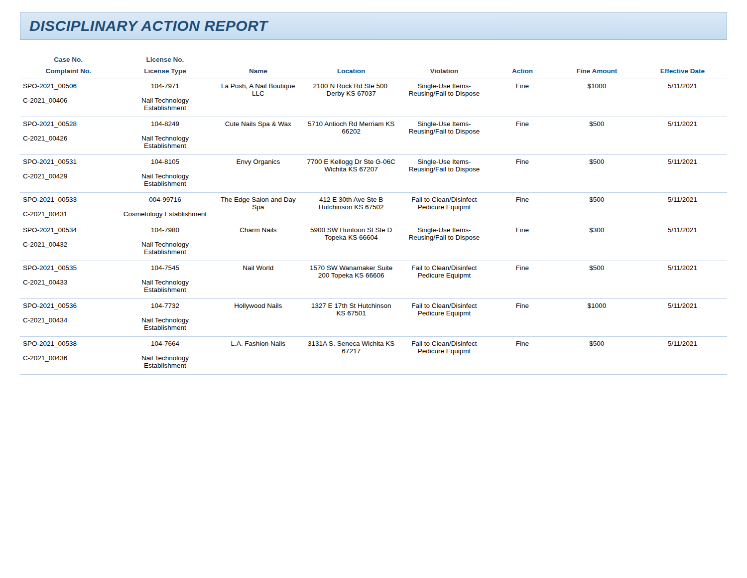DISCIPLINARY ACTION REPORT
| Case No. | License No. | | | | | | |
| --- | --- | --- | --- | --- | --- | --- | --- |
| Complaint No. | License Type | Name | Location | Violation | Action | Fine Amount | Effective Date |
| SPO-2021_00506 C-2021_00406 | 104-7971 Nail Technology Establishment | La Posh, A Nail Boutique LLC | 2100 N Rock Rd Ste 500 Derby KS 67037 | Single-Use Items-Reusing/Fail to Dispose | Fine | $1000 | 5/11/2021 |
| SPO-2021_00528 C-2021_00426 | 104-8249 Nail Technology Establishment | Cute Nails Spa & Wax | 5710 Antioch Rd Merriam KS 66202 | Single-Use Items-Reusing/Fail to Dispose | Fine | $500 | 5/11/2021 |
| SPO-2021_00531 C-2021_00429 | 104-8105 Nail Technology Establishment | Envy Organics | 7700 E Kellogg Dr Ste G-06C Wichita KS 67207 | Single-Use Items-Reusing/Fail to Dispose | Fine | $500 | 5/11/2021 |
| SPO-2021_00533 C-2021_00431 | 004-99716 Cosmetology Establishment | The Edge Salon and Day Spa | 412 E 30th Ave Ste B Hutchinson KS 67502 | Fail to Clean/Disinfect Pedicure Equipmt | Fine | $500 | 5/11/2021 |
| SPO-2021_00534 C-2021_00432 | 104-7980 Nail Technology Establishment | Charm Nails | 5900 SW Huntoon St Ste D Topeka KS 66604 | Single-Use Items-Reusing/Fail to Dispose | Fine | $300 | 5/11/2021 |
| SPO-2021_00535 C-2021_00433 | 104-7545 Nail Technology Establishment | Nail World | 1570 SW Wanamaker Suite 200 Topeka KS 66606 | Fail to Clean/Disinfect Pedicure Equipmt | Fine | $500 | 5/11/2021 |
| SPO-2021_00536 C-2021_00434 | 104-7732 Nail Technology Establishment | Hollywood Nails | 1327 E 17th St Hutchinson KS 67501 | Fail to Clean/Disinfect Pedicure Equipmt | Fine | $1000 | 5/11/2021 |
| SPO-2021_00538 C-2021_00436 | 104-7664 Nail Technology Establishment | L.A. Fashion Nails | 3131A S. Seneca Wichita KS 67217 | Fail to Clean/Disinfect Pedicure Equipmt | Fine | $500 | 5/11/2021 |